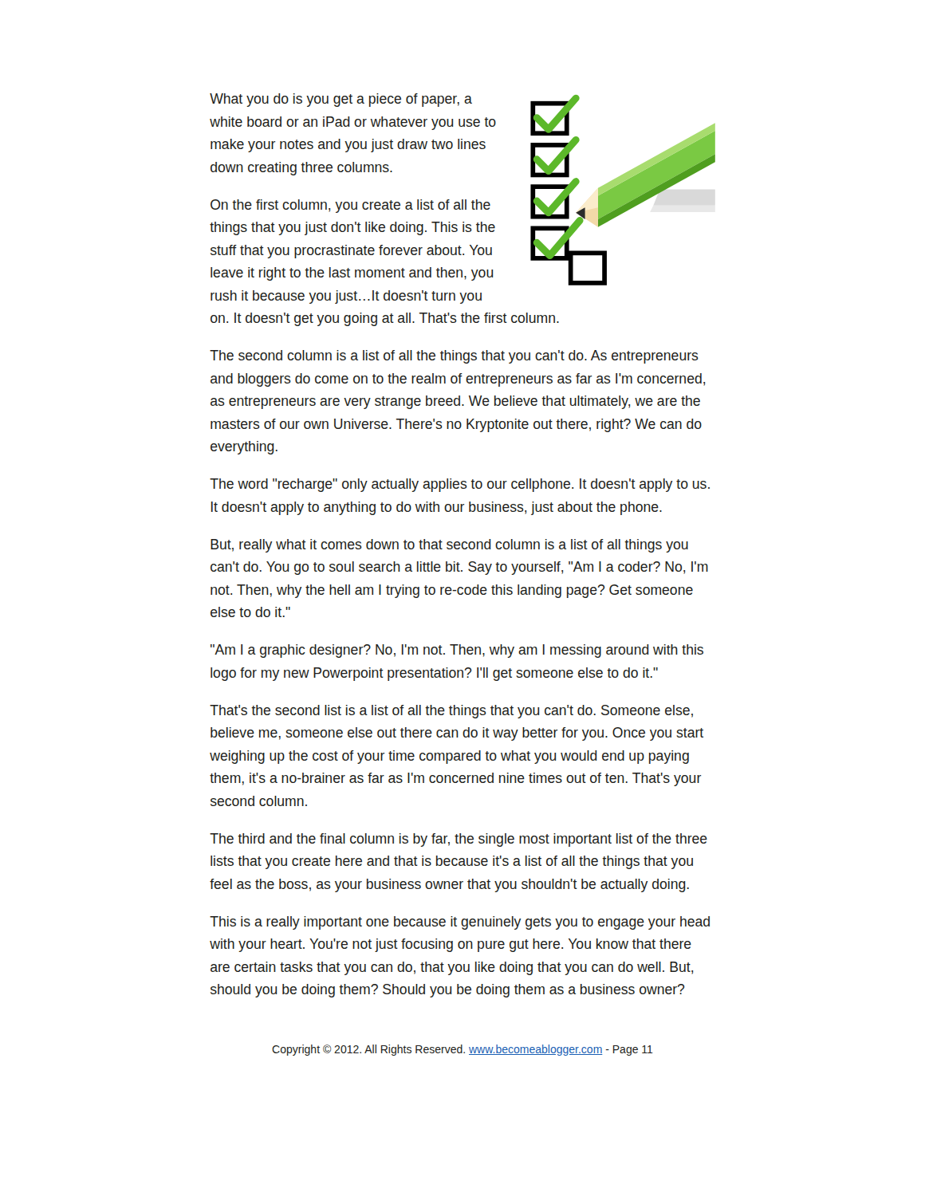What you do is you get a piece of paper, a white board or an iPad or whatever you use to make your notes and you just draw two lines down creating three columns.
On the first column, you create a list of all the things that you just don't like doing. This is the stuff that you procrastinate forever about. You leave it right to the last moment and then, you rush it because you just…It doesn't turn you on. It doesn't get you going at all. That's the first column.
The second column is a list of all the things that you can't do. As entrepreneurs and bloggers do come on to the realm of entrepreneurs as far as I'm concerned, as entrepreneurs are very strange breed. We believe that ultimately, we are the masters of our own Universe. There's no Kryptonite out there, right? We can do everything.
The word "recharge" only actually applies to our cellphone. It doesn't apply to us. It doesn't apply to anything to do with our business, just about the phone.
But, really what it comes down to that second column is a list of all things you can't do. You go to soul search a little bit. Say to yourself, "Am I a coder? No, I'm not. Then, why the hell am I trying to re-code this landing page? Get someone else to do it."
"Am I a graphic designer? No, I'm not. Then, why am I messing around with this logo for my new Powerpoint presentation? I'll get someone else to do it."
That's the second list is a list of all the things that you can't do. Someone else, believe me, someone else out there can do it way better for you. Once you start weighing up the cost of your time compared to what you would end up paying them, it's a no-brainer as far as I'm concerned nine times out of ten. That's your second column.
The third and the final column is by far, the single most important list of the three lists that you create here and that is because it's a list of all the things that you feel as the boss, as your business owner that you shouldn't be actually doing.
This is a really important one because it genuinely gets you to engage your head with your heart. You're not just focusing on pure gut here. You know that there are certain tasks that you can do, that you like doing that you can do well. But, should you be doing them? Should you be doing them as a business owner?
Copyright © 2012. All Rights Reserved. www.becomeablogger.com - Page 11